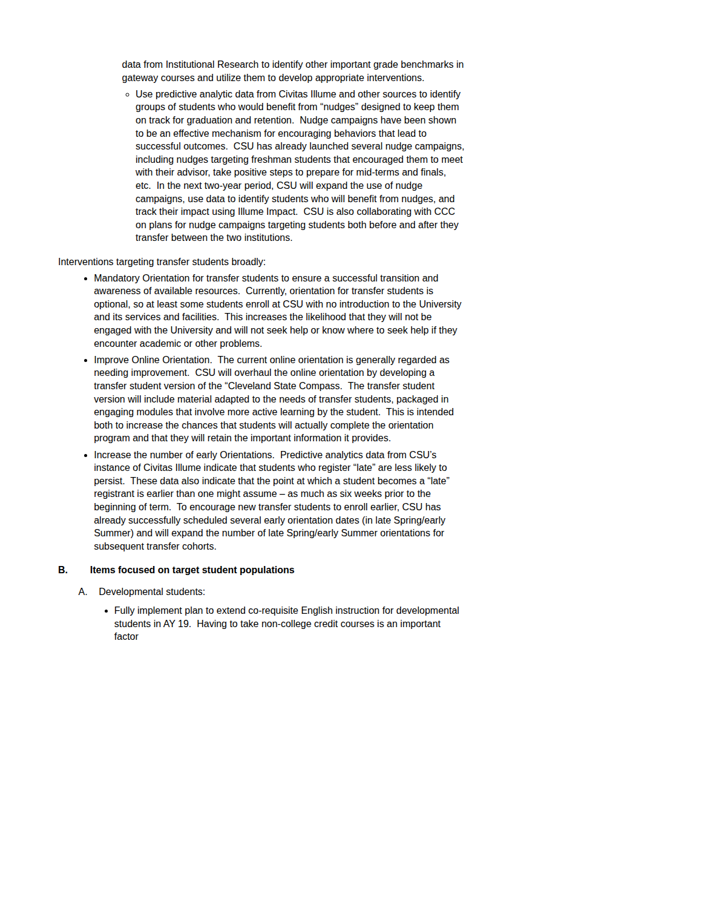data from Institutional Research to identify other important grade benchmarks in gateway courses and utilize them to develop appropriate interventions.
Use predictive analytic data from Civitas Illume and other sources to identify groups of students who would benefit from “nudges” designed to keep them on track for graduation and retention. Nudge campaigns have been shown to be an effective mechanism for encouraging behaviors that lead to successful outcomes. CSU has already launched several nudge campaigns, including nudges targeting freshman students that encouraged them to meet with their advisor, take positive steps to prepare for mid-terms and finals, etc. In the next two-year period, CSU will expand the use of nudge campaigns, use data to identify students who will benefit from nudges, and track their impact using Illume Impact. CSU is also collaborating with CCC on plans for nudge campaigns targeting students both before and after they transfer between the two institutions.
Interventions targeting transfer students broadly:
Mandatory Orientation for transfer students to ensure a successful transition and awareness of available resources. Currently, orientation for transfer students is optional, so at least some students enroll at CSU with no introduction to the University and its services and facilities. This increases the likelihood that they will not be engaged with the University and will not seek help or know where to seek help if they encounter academic or other problems.
Improve Online Orientation. The current online orientation is generally regarded as needing improvement. CSU will overhaul the online orientation by developing a transfer student version of the “Cleveland State Compass. The transfer student version will include material adapted to the needs of transfer students, packaged in engaging modules that involve more active learning by the student. This is intended both to increase the chances that students will actually complete the orientation program and that they will retain the important information it provides.
Increase the number of early Orientations. Predictive analytics data from CSU’s instance of Civitas Illume indicate that students who register “late” are less likely to persist. These data also indicate that the point at which a student becomes a “late” registrant is earlier than one might assume – as much as six weeks prior to the beginning of term. To encourage new transfer students to enroll earlier, CSU has already successfully scheduled several early orientation dates (in late Spring/early Summer) and will expand the number of late Spring/early Summer orientations for subsequent transfer cohorts.
| B. | Items focused on target student populations |
| A. | Developmental students: |
Fully implement plan to extend co-requisite English instruction for developmental students in AY 19. Having to take non-college credit courses is an important factor